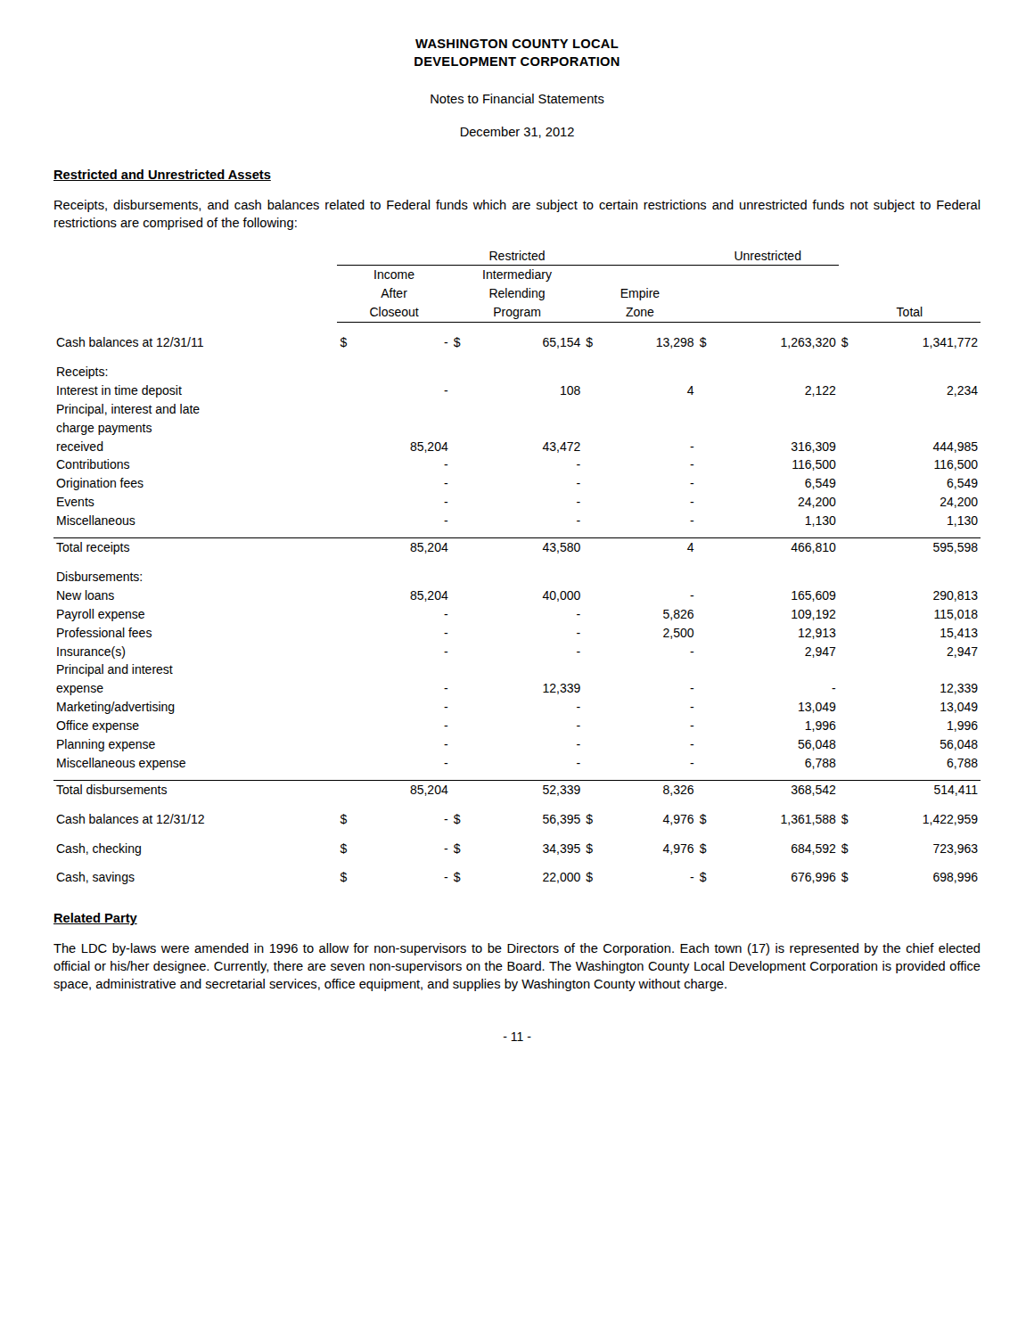WASHINGTON COUNTY LOCAL
DEVELOPMENT CORPORATION
Notes to Financial Statements
December 31, 2012
Restricted and Unrestricted Assets
Receipts, disbursements, and cash balances related to Federal funds which are subject to certain restrictions and unrestricted funds not subject to Federal restrictions are comprised of the following:
| | Restricted | Unrestricted | |
| --- | --- | --- | --- |
| | Income | Intermediary | | | |
| | After | Relending | Empire | | |
| | Closeout | Program | Zone | | Total |
| Cash balances at 12/31/11 | $ | - | $ | 65,154 | $ | 13,298 | $ | 1,263,320 | $ | 1,341,772 |
| Receipts: | |
| Interest in time deposit | | - | | 108 | | 4 | | 2,122 | | 2,234 |
| Principal, interest and late | |
| charge payments | |
| received | | 85,204 | | 43,472 | | - | | 316,309 | | 444,985 |
| Contributions | | - | | - | | - | | 116,500 | | 116,500 |
| Origination fees | | - | | - | | - | | 6,549 | | 6,549 |
| Events | | - | | - | | - | | 24,200 | | 24,200 |
| Miscellaneous | | - | | - | | - | | 1,130 | | 1,130 |
| Total receipts | | 85,204 | | 43,580 | | 4 | | 466,810 | | 595,598 |
| Disbursements: | |
| New loans | | 85,204 | | 40,000 | | - | | 165,609 | | 290,813 |
| Payroll expense | | - | | - | | 5,826 | | 109,192 | | 115,018 |
| Professional fees | | - | | - | | 2,500 | | 12,913 | | 15,413 |
| Insurance(s) | | - | | - | | - | | 2,947 | | 2,947 |
| Principal and interest | |
| expense | | - | | 12,339 | | - | | - | | 12,339 |
| Marketing/advertising | | - | | - | | - | | 13,049 | | 13,049 |
| Office expense | | - | | - | | - | | 1,996 | | 1,996 |
| Planning expense | | - | | - | | - | | 56,048 | | 56,048 |
| Miscellaneous expense | | - | | - | | - | | 6,788 | | 6,788 |
| Total disbursements | | 85,204 | | 52,339 | | 8,326 | | 368,542 | | 514,411 |
| Cash balances at 12/31/12 | $ | - | $ | 56,395 | $ | 4,976 | $ | 1,361,588 | $ | 1,422,959 |
| Cash, checking | $ | - | $ | 34,395 | $ | 4,976 | $ | 684,592 | $ | 723,963 |
| Cash, savings | $ | - | $ | 22,000 | $ | - | $ | 676,996 | $ | 698,996 |
Related Party
The LDC by-laws were amended in 1996 to allow for non-supervisors to be Directors of the Corporation. Each town (17) is represented by the chief elected official or his/her designee. Currently, there are seven non-supervisors on the Board. The Washington County Local Development Corporation is provided office space, administrative and secretarial services, office equipment, and supplies by Washington County without charge.
- 11 -